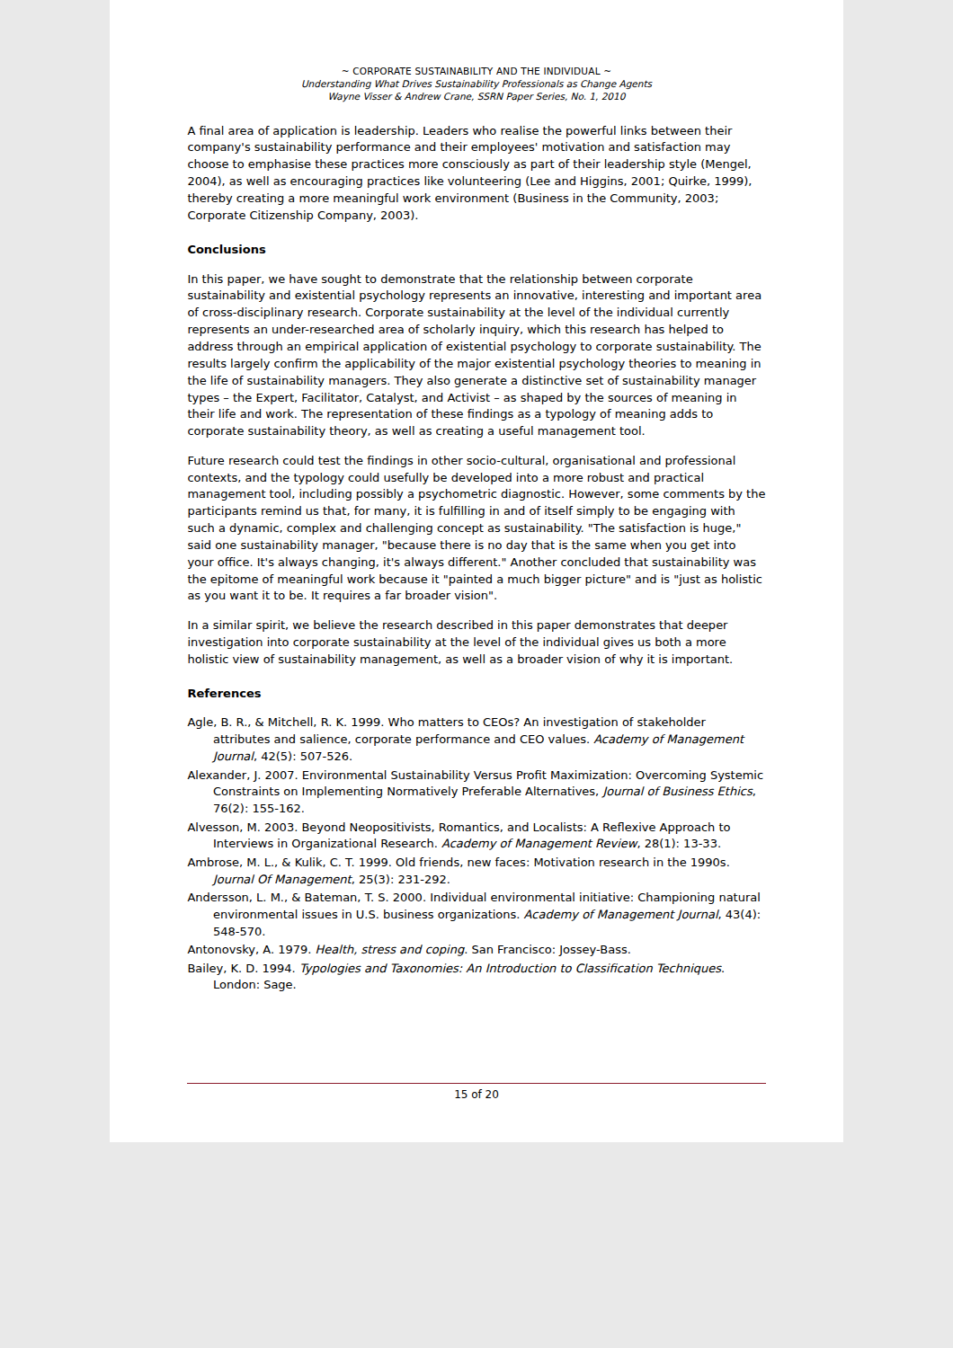~ CORPORATE SUSTAINABILITY AND THE INDIVIDUAL ~
Understanding What Drives Sustainability Professionals as Change Agents
Wayne Visser & Andrew Crane, SSRN Paper Series, No. 1, 2010
A final area of application is leadership. Leaders who realise the powerful links between their company's sustainability performance and their employees' motivation and satisfaction may choose to emphasise these practices more consciously as part of their leadership style (Mengel, 2004), as well as encouraging practices like volunteering (Lee and Higgins, 2001; Quirke, 1999), thereby creating a more meaningful work environment (Business in the Community, 2003; Corporate Citizenship Company, 2003).
Conclusions
In this paper, we have sought to demonstrate that the relationship between corporate sustainability and existential psychology represents an innovative, interesting and important area of cross-disciplinary research. Corporate sustainability at the level of the individual currently represents an under-researched area of scholarly inquiry, which this research has helped to address through an empirical application of existential psychology to corporate sustainability. The results largely confirm the applicability of the major existential psychology theories to meaning in the life of sustainability managers. They also generate a distinctive set of sustainability manager types – the Expert, Facilitator, Catalyst, and Activist – as shaped by the sources of meaning in their life and work. The representation of these findings as a typology of meaning adds to corporate sustainability theory, as well as creating a useful management tool.
Future research could test the findings in other socio-cultural, organisational and professional contexts, and the typology could usefully be developed into a more robust and practical management tool, including possibly a psychometric diagnostic. However, some comments by the participants remind us that, for many, it is fulfilling in and of itself simply to be engaging with such a dynamic, complex and challenging concept as sustainability. "The satisfaction is huge," said one sustainability manager, "because there is no day that is the same when you get into your office. It's always changing, it's always different." Another concluded that sustainability was the epitome of meaningful work because it "painted a much bigger picture" and is "just as holistic as you want it to be. It requires a far broader vision".
In a similar spirit, we believe the research described in this paper demonstrates that deeper investigation into corporate sustainability at the level of the individual gives us both a more holistic view of sustainability management, as well as a broader vision of why it is important.
References
Agle, B. R., & Mitchell, R. K. 1999. Who matters to CEOs? An investigation of stakeholder attributes and salience, corporate performance and CEO values. Academy of Management Journal, 42(5): 507-526.
Alexander, J. 2007. Environmental Sustainability Versus Profit Maximization: Overcoming Systemic Constraints on Implementing Normatively Preferable Alternatives, Journal of Business Ethics, 76(2): 155-162.
Alvesson, M. 2003. Beyond Neopositivists, Romantics, and Localists: A Reflexive Approach to Interviews in Organizational Research. Academy of Management Review, 28(1): 13-33.
Ambrose, M. L., & Kulik, C. T. 1999. Old friends, new faces: Motivation research in the 1990s. Journal Of Management, 25(3): 231-292.
Andersson, L. M., & Bateman, T. S. 2000. Individual environmental initiative: Championing natural environmental issues in U.S. business organizations. Academy of Management Journal, 43(4): 548-570.
Antonovsky, A. 1979. Health, stress and coping. San Francisco: Jossey-Bass.
Bailey, K. D. 1994. Typologies and Taxonomies: An Introduction to Classification Techniques. London: Sage.
15 of 20